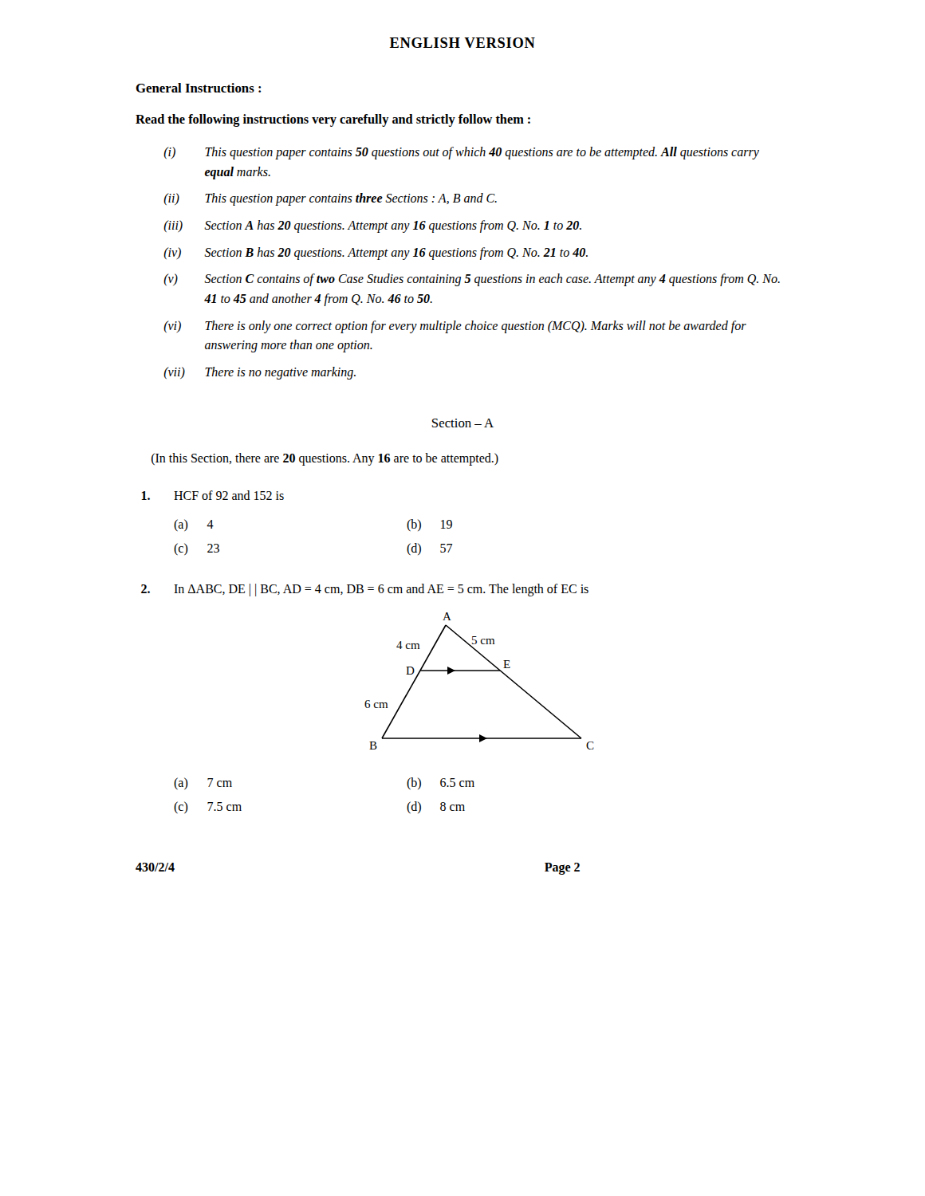ENGLISH VERSION
General Instructions :
Read the following instructions very carefully and strictly follow them :
(i) This question paper contains 50 questions out of which 40 questions are to be attempted. All questions carry equal marks.
(ii) This question paper contains three Sections : A, B and C.
(iii) Section A has 20 questions. Attempt any 16 questions from Q. No. 1 to 20.
(iv) Section B has 20 questions. Attempt any 16 questions from Q. No. 21 to 40.
(v) Section C contains of two Case Studies containing 5 questions in each case. Attempt any 4 questions from Q. No. 41 to 45 and another 4 from Q. No. 46 to 50.
(vi) There is only one correct option for every multiple choice question (MCQ). Marks will not be awarded for answering more than one option.
(vii) There is no negative marking.
Section – A
(In this Section, there are 20 questions. Any 16 are to be attempted.)
1.
HCF of 92 and 152 is
(a) 4
(b) 19
(c) 23
(d) 57
2.
In ΔABC, DE | | BC, AD = 4 cm, DB = 6 cm and AE = 5 cm. The length of EC is
A B C D E 4 cm 5 cm 6 cm
(a) 7 cm
(b) 6.5 cm
(c) 7.5 cm
(d) 8 cm
430/2/4 Page 2